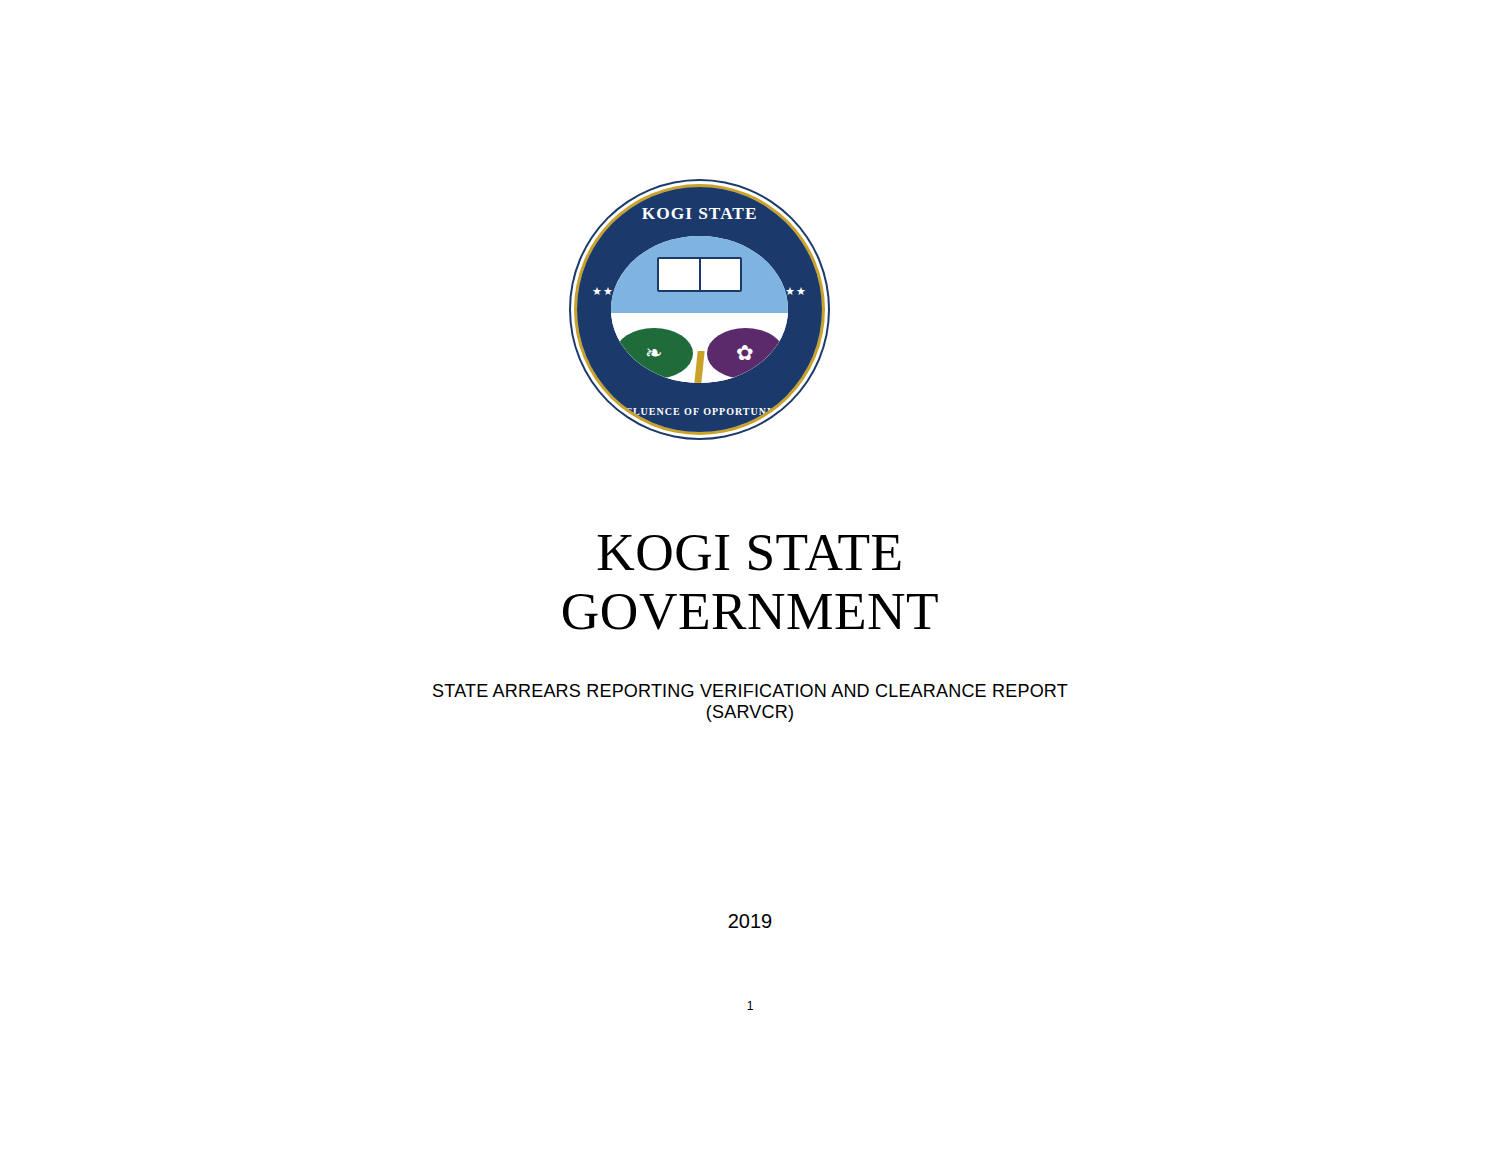KOGI STATE
★★★
★★★
CONFLUENCE OF OPPORTUNITIES
❧
✿
KOGI STATE GOVERNMENT
STATE ARREARS REPORTING VERIFICATION AND CLEARANCE REPORT (SARVCR)
2019
1